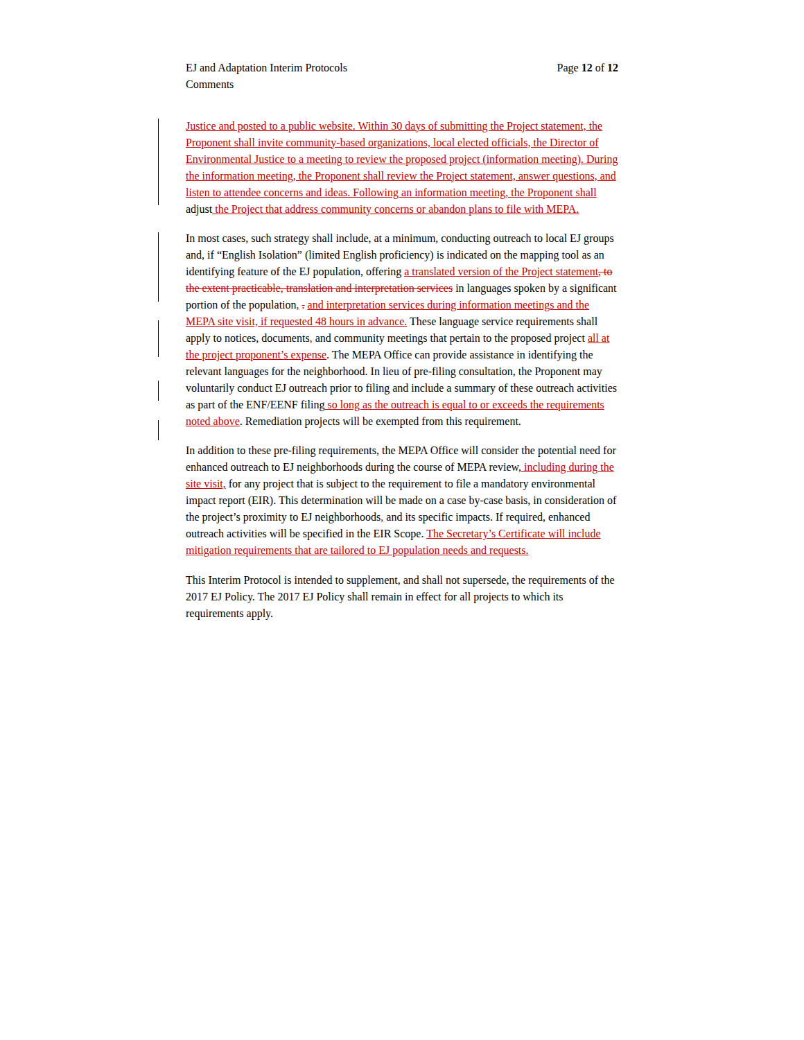EJ and Adaptation Interim Protocols
Comments
Page 12 of 12
Justice and posted to a public website. Within 30 days of submitting the Project statement, the Proponent shall invite community-based organizations, local elected officials, the Director of Environmental Justice to a meeting to review the proposed project (information meeting). During the information meeting, the Proponent shall review the Project statement, answer questions, and listen to attendee concerns and ideas. Following an information meeting, the Proponent shall adjust the Project that address community concerns or abandon plans to file with MEPA.
In most cases, such strategy shall include, at a minimum, conducting outreach to local EJ groups and, if “English Isolation” (limited English proficiency) is indicated on the mapping tool as an identifying feature of the EJ population, offering a translated version of the Project statement, to the extent practicable, translation and interpretation services in languages spoken by a significant portion of the population, . and interpretation services during information meetings and the MEPA site visit, if requested 48 hours in advance. These language service requirements shall apply to notices, documents, and community meetings that pertain to the proposed project all at the project proponent’s expense. The MEPA Office can provide assistance in identifying the relevant languages for the neighborhood. In lieu of pre-filing consultation, the Proponent may voluntarily conduct EJ outreach prior to filing and include a summary of these outreach activities as part of the ENF/EENF filing so long as the outreach is equal to or exceeds the requirements noted above. Remediation projects will be exempted from this requirement.
In addition to these pre-filing requirements, the MEPA Office will consider the potential need for enhanced outreach to EJ neighborhoods during the course of MEPA review, including during the site visit, for any project that is subject to the requirement to file a mandatory environmental impact report (EIR). This determination will be made on a case by-case basis, in consideration of the project’s proximity to EJ neighborhoods, and its specific impacts. If required, enhanced outreach activities will be specified in the EIR Scope. The Secretary’s Certificate will include mitigation requirements that are tailored to EJ population needs and requests.
This Interim Protocol is intended to supplement, and shall not supersede, the requirements of the 2017 EJ Policy. The 2017 EJ Policy shall remain in effect for all projects to which its requirements apply.